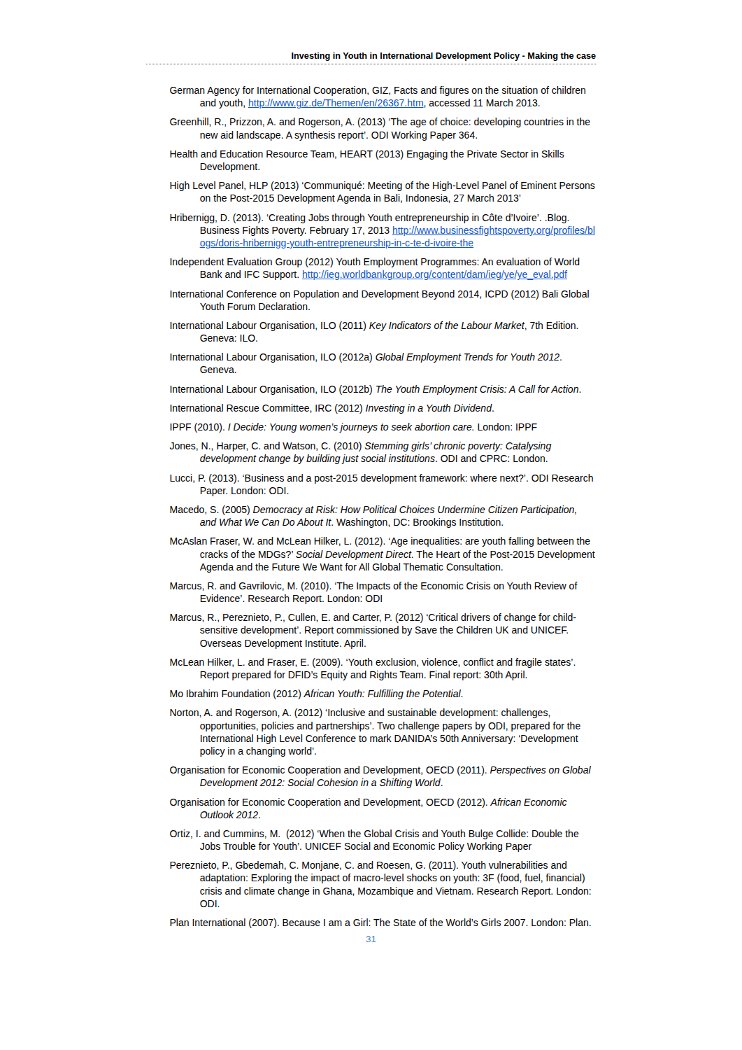Investing in Youth in International Development Policy - Making the case
German Agency for International Cooperation, GIZ, Facts and figures on the situation of children and youth, http://www.giz.de/Themen/en/26367.htm, accessed 11 March 2013.
Greenhill, R., Prizzon, A. and Rogerson, A. (2013) ‘The age of choice: developing countries in the new aid landscape. A synthesis report’. ODI Working Paper 364.
Health and Education Resource Team, HEART (2013) Engaging the Private Sector in Skills Development.
High Level Panel, HLP (2013) ‘Communiqué: Meeting of the High-Level Panel of Eminent Persons on the Post-2015 Development Agenda in Bali, Indonesia, 27 March 2013’
Hribernigg, D. (2013). ‘Creating Jobs through Youth entrepreneurship in Côte d’Ivoire’. .Blog. Business Fights Poverty. February 17, 2013 http://www.businessfightspoverty.org/profiles/blogs/doris-hribernigg-youth-entrepreneurship-in-c-te-d-ivoire-the
Independent Evaluation Group (2012) Youth Employment Programmes: An evaluation of World Bank and IFC Support. http://ieg.worldbankgroup.org/content/dam/ieg/ye/ye_eval.pdf
International Conference on Population and Development Beyond 2014, ICPD (2012) Bali Global Youth Forum Declaration.
International Labour Organisation, ILO (2011) Key Indicators of the Labour Market, 7th Edition. Geneva: ILO.
International Labour Organisation, ILO (2012a) Global Employment Trends for Youth 2012. Geneva.
International Labour Organisation, ILO (2012b) The Youth Employment Crisis: A Call for Action.
International Rescue Committee, IRC (2012) Investing in a Youth Dividend.
IPPF (2010). I Decide: Young women’s journeys to seek abortion care. London: IPPF
Jones, N., Harper, C. and Watson, C. (2010) Stemming girls’ chronic poverty: Catalysing development change by building just social institutions. ODI and CPRC: London.
Lucci, P. (2013). ‘Business and a post-2015 development framework: where next?’. ODI Research Paper. London: ODI.
Macedo, S. (2005) Democracy at Risk: How Political Choices Undermine Citizen Participation, and What We Can Do About It. Washington, DC: Brookings Institution.
McAslan Fraser, W. and McLean Hilker, L. (2012). ‘Age inequalities: are youth falling between the cracks of the MDGs?’ Social Development Direct. The Heart of the Post-2015 Development Agenda and the Future We Want for All Global Thematic Consultation.
Marcus, R. and Gavrilovic, M. (2010). ‘The Impacts of the Economic Crisis on Youth Review of Evidence’. Research Report. London: ODI
Marcus, R., Pereznieto, P., Cullen, E. and Carter, P. (2012) ‘Critical drivers of change for child-sensitive development’. Report commissioned by Save the Children UK and UNICEF. Overseas Development Institute. April.
McLean Hilker, L. and Fraser, E. (2009). ‘Youth exclusion, violence, conflict and fragile states’. Report prepared for DFID’s Equity and Rights Team. Final report: 30th April.
Mo Ibrahim Foundation (2012) African Youth: Fulfilling the Potential.
Norton, A. and Rogerson, A. (2012) ‘Inclusive and sustainable development: challenges, opportunities, policies and partnerships’. Two challenge papers by ODI, prepared for the International High Level Conference to mark DANIDA’s 50th Anniversary: ‘Development policy in a changing world’.
Organisation for Economic Cooperation and Development, OECD (2011). Perspectives on Global Development 2012: Social Cohesion in a Shifting World.
Organisation for Economic Cooperation and Development, OECD (2012). African Economic Outlook 2012.
Ortiz, I. and Cummins, M. (2012) ‘When the Global Crisis and Youth Bulge Collide: Double the Jobs Trouble for Youth’. UNICEF Social and Economic Policy Working Paper
Pereznieto, P., Gbedemah, C. Monjane, C. and Roesen, G. (2011). Youth vulnerabilities and adaptation: Exploring the impact of macro-level shocks on youth: 3F (food, fuel, financial) crisis and climate change in Ghana, Mozambique and Vietnam. Research Report. London: ODI.
Plan International (2007). Because I am a Girl: The State of the World’s Girls 2007. London: Plan.
31